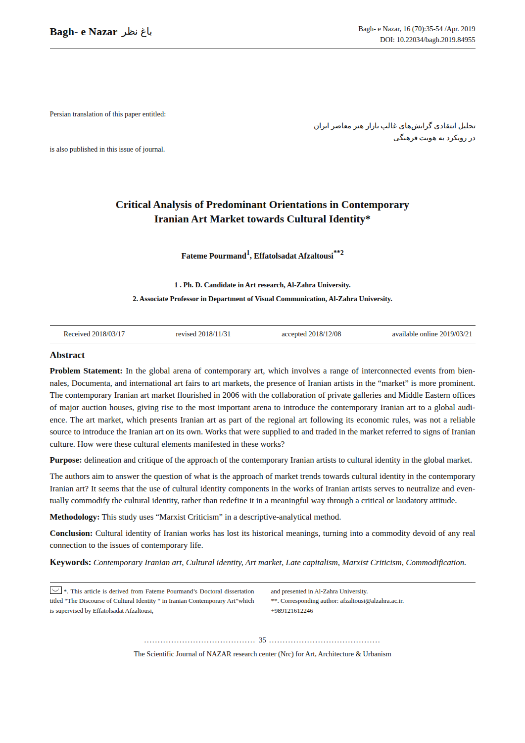Bagh- e Nazar باغ نظر
Bagh- e Nazar, 16 (70):35-54 /Apr. 2019
DOI: 10.22034/bagh.2019.84955
Persian translation of this paper entitled:
تحلیل انتقادی گرایش‌های غالب بازار هنر معاصر ایران
در رویکرد به هویت فرهنگی
is also published in this issue of journal.
Critical Analysis of Predominant Orientations in Contemporary
Iranian Art Market towards Cultural Identity*
Fateme Pourmand1, Effatolsadat Afzaltousi**2
1 . Ph. D. Candidate in Art research, Al-Zahra University.
2. Associate Professor in Department of Visual Communication, Al-Zahra University.
Received 2018/03/17 revised 2018/11/31 accepted 2018/12/08 available online 2019/03/21
Abstract
Problem Statement: In the global arena of contemporary art, which involves a range of interconnected events from biennales, Documenta, and international art fairs to art markets, the presence of Iranian artists in the “market” is more prominent. The contemporary Iranian art market flourished in 2006 with the collaboration of private galleries and Middle Eastern offices of major auction houses, giving rise to the most important arena to introduce the contemporary Iranian art to a global audience. The art market, which presents Iranian art as part of the regional art following its economic rules, was not a reliable source to introduce the Iranian art on its own. Works that were supplied to and traded in the market referred to signs of Iranian culture. How were these cultural elements manifested in these works?
Purpose: delineation and critique of the approach of the contemporary Iranian artists to cultural identity in the global market.
The authors aim to answer the question of what is the approach of market trends towards cultural identity in the contemporary Iranian art? It seems that the use of cultural identity components in the works of Iranian artists serves to neutralize and eventually commodify the cultural identity, rather than redefine it in a meaningful way through a critical or laudatory attitude.
Methodology: This study uses “Marxist Criticism” in a descriptive-analytical method.
Conclusion: Cultural identity of Iranian works has lost its historical meanings, turning into a commodity devoid of any real connection to the issues of contemporary life.
Keywords: Contemporary Iranian art, Cultural identity, Art market, Late capitalism, Marxist Criticism, Commodification.
*. This article is derived from Fateme Pourmand’s Doctoral dissertation titled “The Discourse of Cultural Identity “ in Iranian Contemporary Art”which is supervised by Effatolsadat Afzaltousi,
and presented in Al-Zahra University.
**. Corresponding author: afzaltousi@alzahra.ac.ir.
+989121612246
......................................... 35 .........................................
The Scientific Journal of NAZAR research center (Nrc) for Art, Architecture & Urbanism